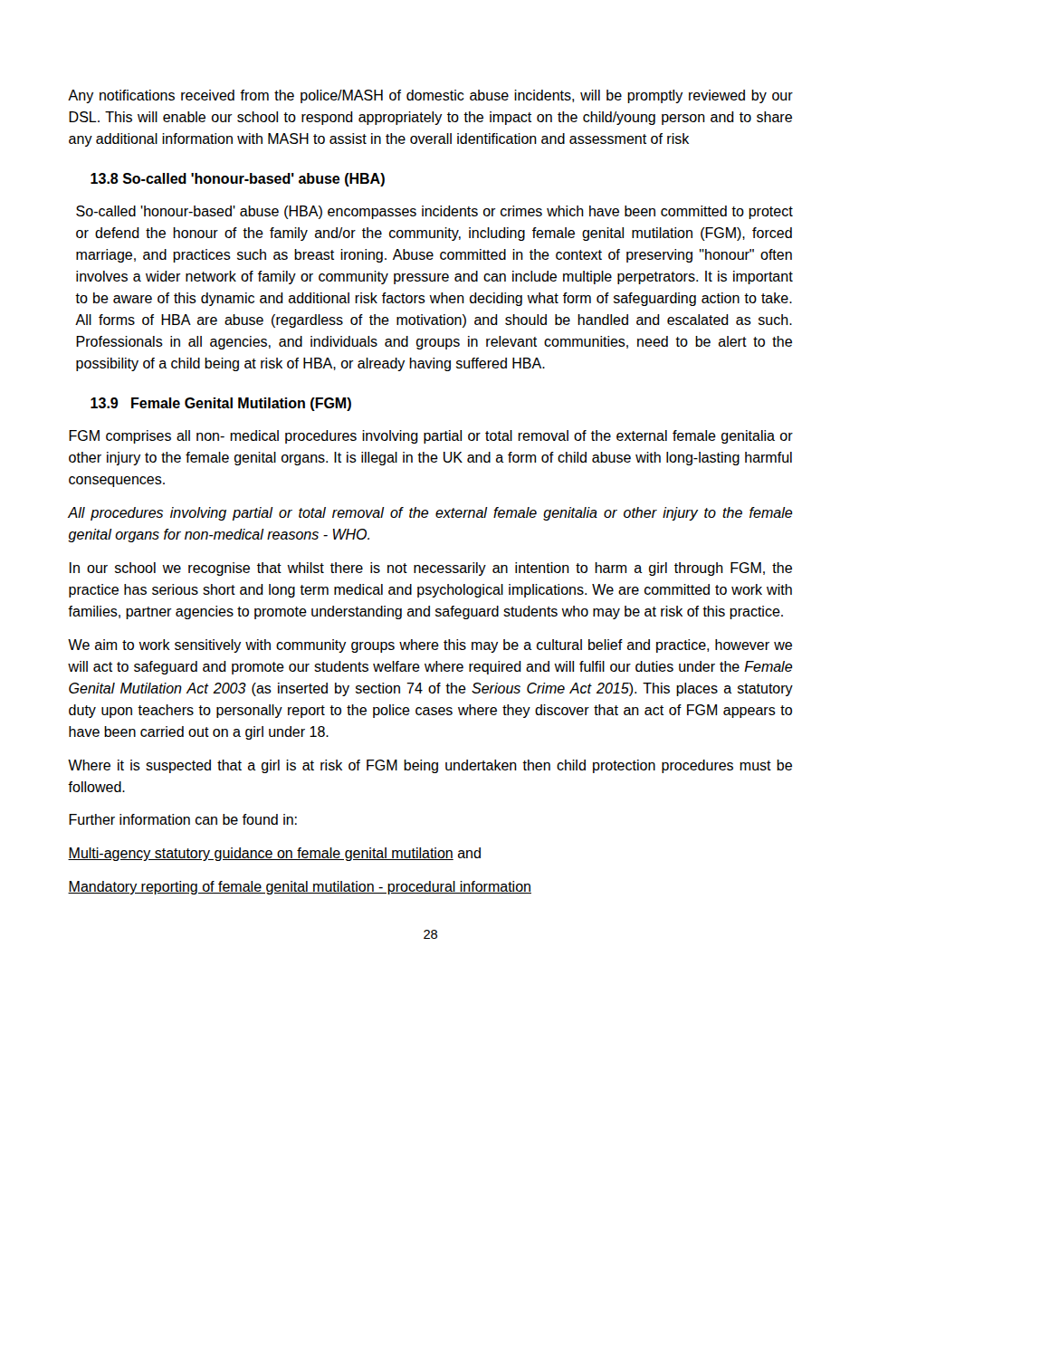Any notifications received from the police/MASH of domestic abuse incidents, will be promptly reviewed by our DSL. This will enable our school to respond appropriately to the impact on the child/young person and to share any additional information with MASH to assist in the overall identification and assessment of risk
13.8 So-called 'honour-based' abuse (HBA)
So-called 'honour-based' abuse (HBA) encompasses incidents or crimes which have been committed to protect or defend the honour of the family and/or the community, including female genital mutilation (FGM), forced marriage, and practices such as breast ironing. Abuse committed in the context of preserving "honour" often involves a wider network of family or community pressure and can include multiple perpetrators. It is important to be aware of this dynamic and additional risk factors when deciding what form of safeguarding action to take. All forms of HBA are abuse (regardless of the motivation) and should be handled and escalated as such. Professionals in all agencies, and individuals and groups in relevant communities, need to be alert to the possibility of a child being at risk of HBA, or already having suffered HBA.
13.9 Female Genital Mutilation (FGM)
FGM comprises all non- medical procedures involving partial or total removal of the external female genitalia or other injury to the female genital organs. It is illegal in the UK and a form of child abuse with long-lasting harmful consequences.
All procedures involving partial or total removal of the external female genitalia or other injury to the female genital organs for non-medical reasons - WHO.
In our school we recognise that whilst there is not necessarily an intention to harm a girl through FGM, the practice has serious short and long term medical and psychological implications. We are committed to work with families, partner agencies to promote understanding and safeguard students who may be at risk of this practice.
We aim to work sensitively with community groups where this may be a cultural belief and practice, however we will act to safeguard and promote our students welfare where required and will fulfil our duties under the Female Genital Mutilation Act 2003 (as inserted by section 74 of the Serious Crime Act 2015). This places a statutory duty upon teachers to personally report to the police cases where they discover that an act of FGM appears to have been carried out on a girl under 18.
Where it is suspected that a girl is at risk of FGM being undertaken then child protection procedures must be followed.
Further information can be found in:
Multi-agency statutory guidance on female genital mutilation and
Mandatory reporting of female genital mutilation - procedural information
28